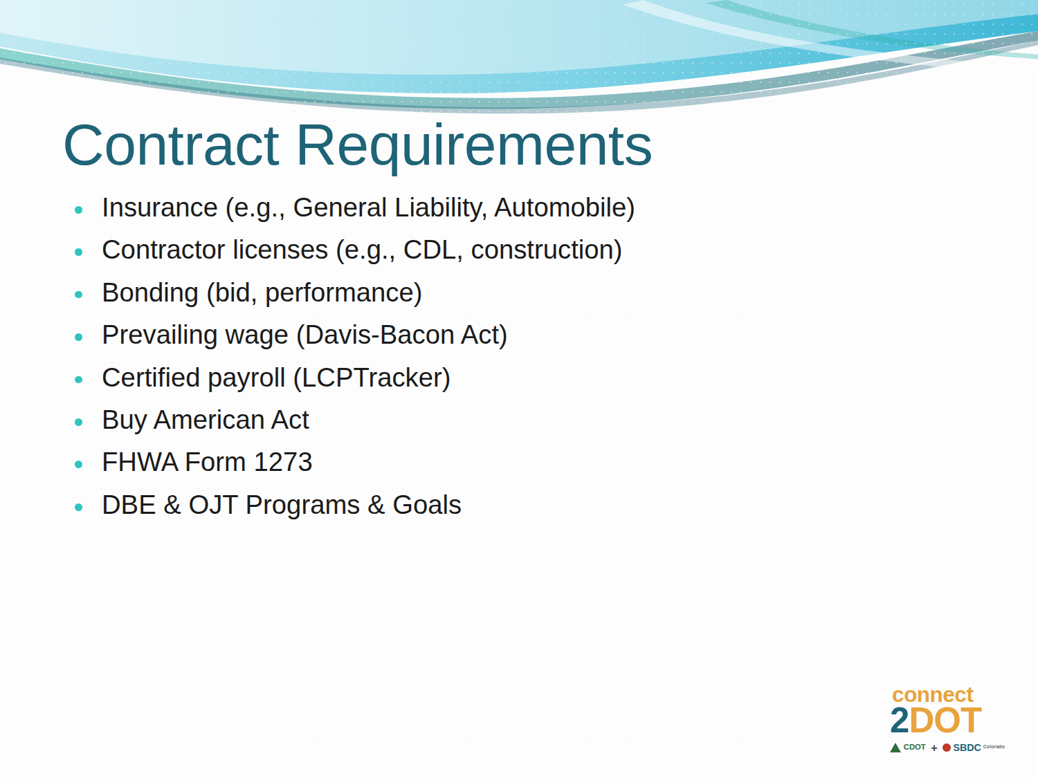Contract Requirements
Insurance (e.g., General Liability, Automobile)
Contractor licenses (e.g., CDL, construction)
Bonding (bid, performance)
Prevailing wage (Davis-Bacon Act)
Certified payroll (LCPTracker)
Buy American Act
FHWA Form 1273
DBE & OJT Programs & Goals
connect 2 DOT
CDOT + SBDCColorado